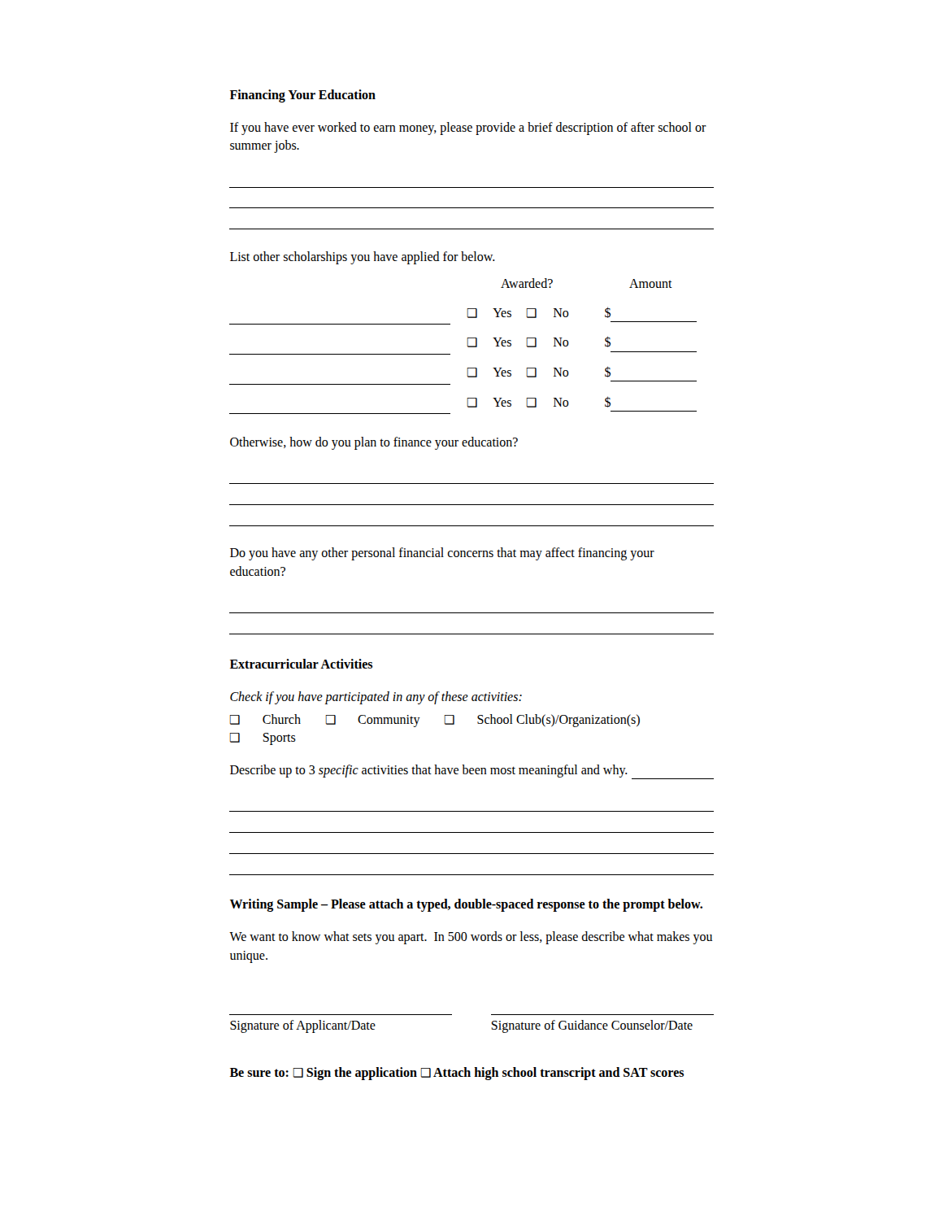Financing Your Education
If you have ever worked to earn money, please provide a brief description of after school or summer jobs.
List other scholarships you have applied for below.
| | Awarded? | Amount |
| --- | --- | --- |
| | ❑ Yes ❑ No | $ |
| | ❑ Yes ❑ No | $ |
| | ❑ Yes ❑ No | $ |
| | ❑ Yes ❑ No | $ |
Otherwise, how do you plan to finance your education?
Do you have any other personal financial concerns that may affect financing your education?
Extracurricular Activities
Check if you have participated in any of these activities:
❑ Church ❑ Community ❑ School Club(s)/Organization(s) ❑ Sports
Describe up to 3 specific activities that have been most meaningful and why.
Writing Sample – Please attach a typed, double-spaced response to the prompt below.
We want to know what sets you apart. In 500 words or less, please describe what makes you unique.
Signature of Applicant/Date
Signature of Guidance Counselor/Date
Be sure to: ❑ Sign the application ❑ Attach high school transcript and SAT scores